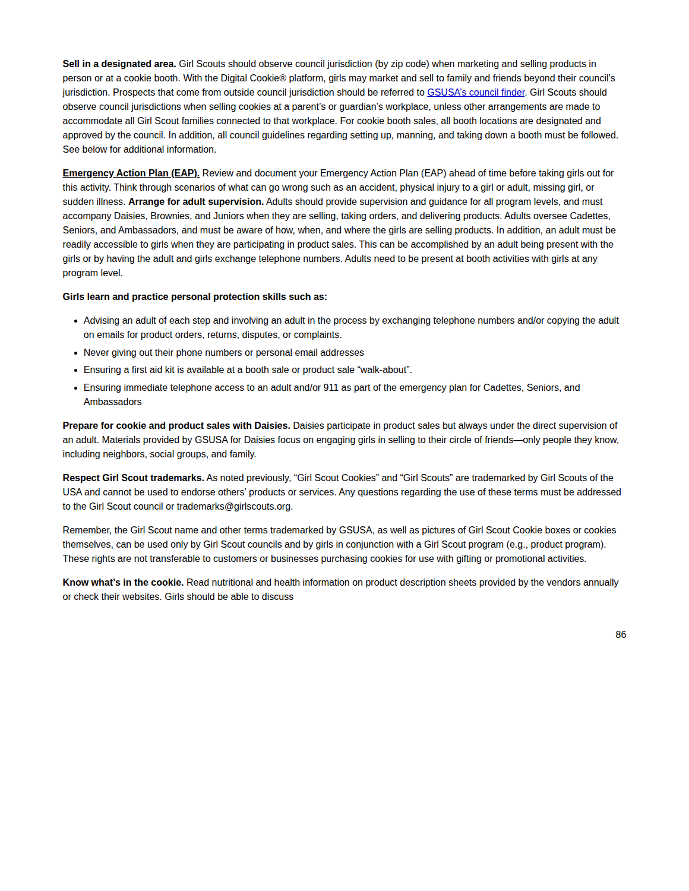Sell in a designated area. Girl Scouts should observe council jurisdiction (by zip code) when marketing and selling products in person or at a cookie booth. With the Digital Cookie® platform, girls may market and sell to family and friends beyond their council’s jurisdiction. Prospects that come from outside council jurisdiction should be referred to GSUSA’s council finder. Girl Scouts should observe council jurisdictions when selling cookies at a parent’s or guardian’s workplace, unless other arrangements are made to accommodate all Girl Scout families connected to that workplace. For cookie booth sales, all booth locations are designated and approved by the council. In addition, all council guidelines regarding setting up, manning, and taking down a booth must be followed. See below for additional information.
Emergency Action Plan (EAP). Review and document your Emergency Action Plan (EAP) ahead of time before taking girls out for this activity. Think through scenarios of what can go wrong such as an accident, physical injury to a girl or adult, missing girl, or sudden illness. Arrange for adult supervision. Adults should provide supervision and guidance for all program levels, and must accompany Daisies, Brownies, and Juniors when they are selling, taking orders, and delivering products. Adults oversee Cadettes, Seniors, and Ambassadors, and must be aware of how, when, and where the girls are selling products. In addition, an adult must be readily accessible to girls when they are participating in product sales. This can be accomplished by an adult being present with the girls or by having the adult and girls exchange telephone numbers. Adults need to be present at booth activities with girls at any program level.
Girls learn and practice personal protection skills such as:
Advising an adult of each step and involving an adult in the process by exchanging telephone numbers and/or copying the adult on emails for product orders, returns, disputes, or complaints.
Never giving out their phone numbers or personal email addresses
Ensuring a first aid kit is available at a booth sale or product sale “walk-about”.
Ensuring immediate telephone access to an adult and/or 911 as part of the emergency plan for Cadettes, Seniors, and Ambassadors
Prepare for cookie and product sales with Daisies. Daisies participate in product sales but always under the direct supervision of an adult. Materials provided by GSUSA for Daisies focus on engaging girls in selling to their circle of friends—only people they know, including neighbors, social groups, and family.
Respect Girl Scout trademarks. As noted previously, “Girl Scout Cookies” and “Girl Scouts” are trademarked by Girl Scouts of the USA and cannot be used to endorse others’ products or services. Any questions regarding the use of these terms must be addressed to the Girl Scout council or trademarks@girlscouts.org.
Remember, the Girl Scout name and other terms trademarked by GSUSA, as well as pictures of Girl Scout Cookie boxes or cookies themselves, can be used only by Girl Scout councils and by girls in conjunction with a Girl Scout program (e.g., product program). These rights are not transferable to customers or businesses purchasing cookies for use with gifting or promotional activities.
Know what’s in the cookie. Read nutritional and health information on product description sheets provided by the vendors annually or check their websites. Girls should be able to discuss
86